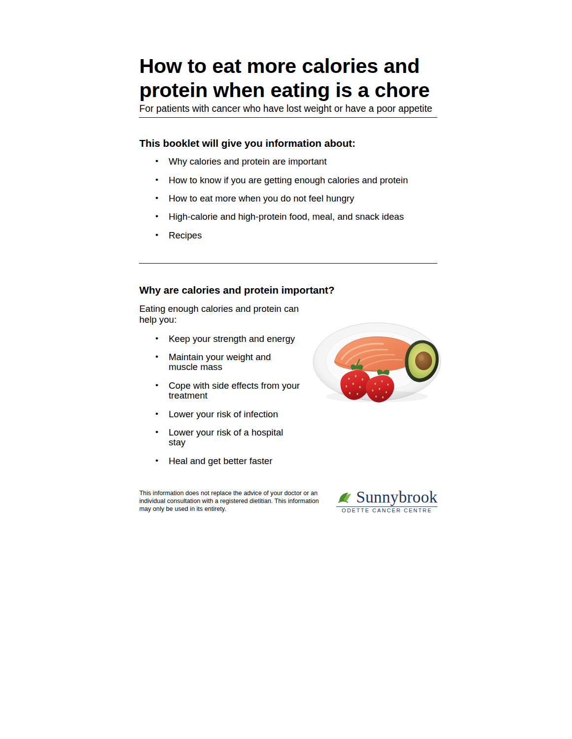How to eat more calories and protein when eating is a chore
For patients with cancer who have lost weight or have a poor appetite
This booklet will give you information about:
Why calories and protein are important
How to know if you are getting enough calories and protein
How to eat more when you do not feel hungry
High-calorie and high-protein food, meal, and snack ideas
Recipes
Why are calories and protein important?
Eating enough calories and protein can help you:
Keep your strength and energy
Maintain your weight and muscle mass
Cope with side effects from your treatment
Lower your risk of infection
Lower your risk of a hospital stay
Heal and get better faster
Plate with salmon fillet, strawberries and avocado
This information does not replace the advice of your doctor or an individual consultation with a registered dietitian. This information may only be used in its entirety.
Sunnybrook
ODETTE CANCER CENTRE